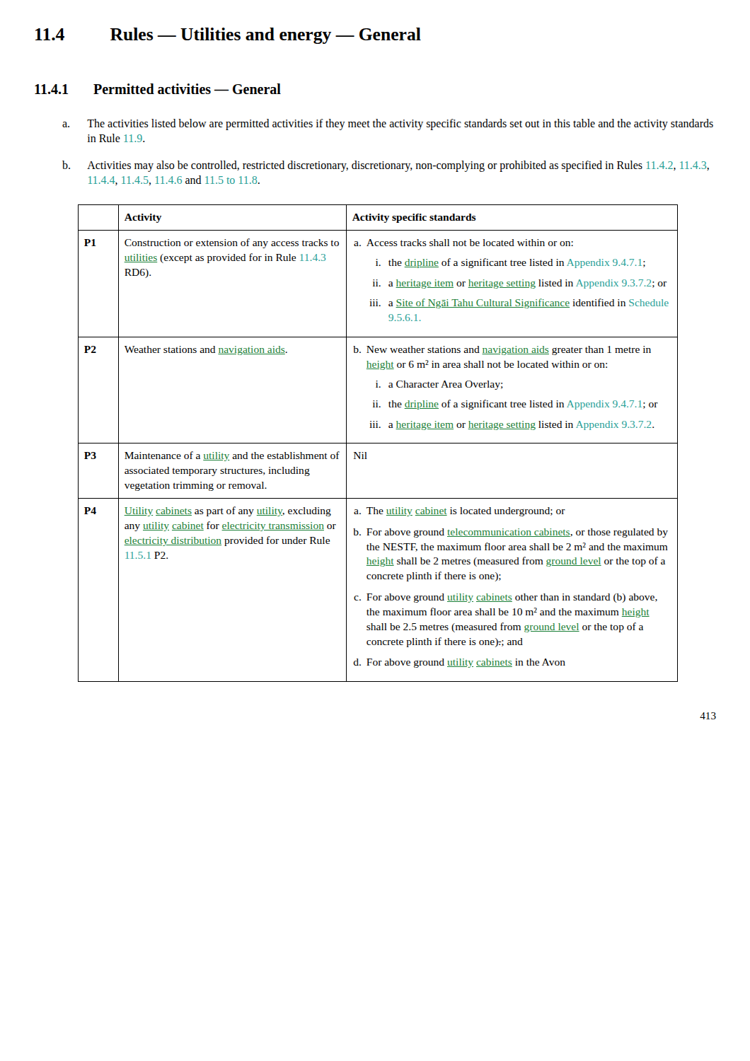11.4 Rules — Utilities and energy — General
11.4.1 Permitted activities — General
a.
The activities listed below are permitted activities if they meet the activity specific standards set out in this table and the activity standards in Rule 11.9.
b.
Activities may also be controlled, restricted discretionary, discretionary, non-complying or prohibited as specified in Rules 11.4.2, 11.4.3, 11.4.4, 11.4.5, 11.4.6 and 11.5 to 11.8.
| | Activity | Activity specific standards |
| --- | --- | --- |
| P1 | Construction or extension of any access tracks to utilities (except as provided for in Rule 11.4.3 RD6). | Access tracks shall not be located within or on: the dripline of a significant tree listed in Appendix 9.4.7.1 ; a heritage item or heritage setting listed in Appendix 9.3.7.2 ; or a Site of Ngāi Tahu Cultural Significance identified in Schedule 9.5.6.1. |
| P2 | Weather stations and navigation aids . | New weather stations and navigation aids greater than 1 metre in height or 6 m² in area shall not be located within or on: a Character Area Overlay; the dripline of a significant tree listed in Appendix 9.4.7.1 ; or a heritage item or heritage setting listed in Appendix 9.3.7.2 . |
| P3 | Maintenance of a utility and the establishment of associated temporary structures, including vegetation trimming or removal. | Nil |
| P4 | Utility cabinets as part of any utility , excluding any utility cabinet for electricity transmission or electricity distribution provided for under Rule 11.5.1 P2. | The utility cabinet is located underground; or For above ground telecommunication cabinets , or those regulated by the NESTF, the maximum floor area shall be 2 m² and the maximum height shall be 2 metres (measured from ground level or the top of a concrete plinth if there is one); For above ground utility cabinets other than in standard (b) above, the maximum floor area shall be 10 m² and the maximum height shall be 2.5 metres (measured from ground level or the top of a concrete plinth if there is one) . ; and For above ground utility cabinets in the Avon |
413